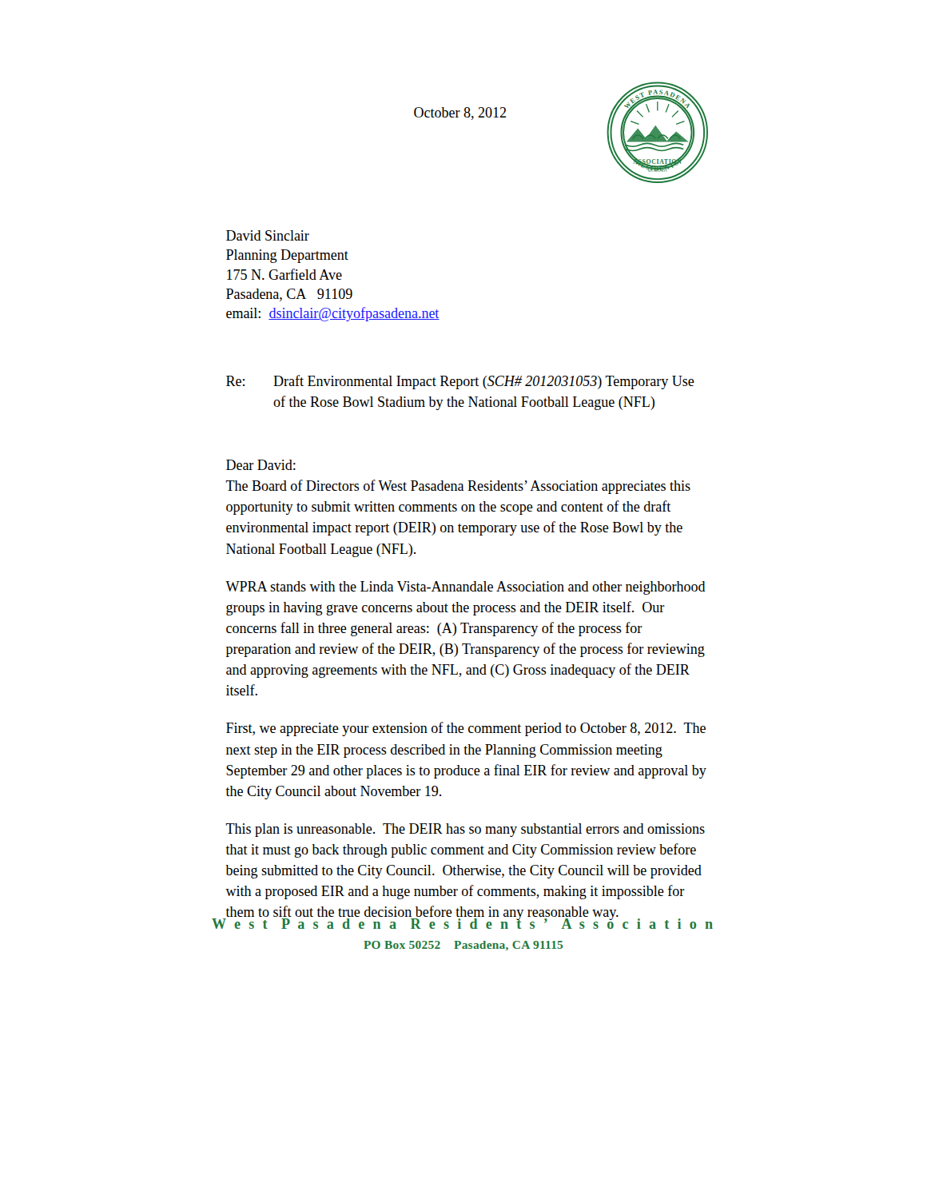October 8, 2012
West Pasadena Residents' Association seal WEST PASADENA RESIDENTS ASSOCIATION MCMLXII
David Sinclair
Planning Department
175 N. Garfield Ave
Pasadena, CA 91109
email: dsinclair@cityofpasadena.net
Re:
Draft Environmental Impact Report (SCH# 2012031053) Temporary Use of the Rose Bowl Stadium by the National Football League (NFL)
Dear David:
The Board of Directors of West Pasadena Residents’ Association appreciates this opportunity to submit written comments on the scope and content of the draft environmental impact report (DEIR) on temporary use of the Rose Bowl by the National Football League (NFL).
WPRA stands with the Linda Vista-Annandale Association and other neighborhood groups in having grave concerns about the process and the DEIR itself. Our concerns fall in three general areas: (A) Transparency of the process for preparation and review of the DEIR, (B) Transparency of the process for reviewing and approving agreements with the NFL, and (C) Gross inadequacy of the DEIR itself.
First, we appreciate your extension of the comment period to October 8, 2012. The next step in the EIR process described in the Planning Commission meeting September 29 and other places is to produce a final EIR for review and approval by the City Council about November 19.
This plan is unreasonable. The DEIR has so many substantial errors and omissions that it must go back through public comment and City Commission review before being submitted to the City Council. Otherwise, the City Council will be provided with a proposed EIR and a huge number of comments, making it impossible for them to sift out the true decision before them in any reasonable way.
W e s t P a s a d e n a R e s i d e n t s ’ A s s o c i a t i o n
PO Box 50252 Pasadena, CA 91115